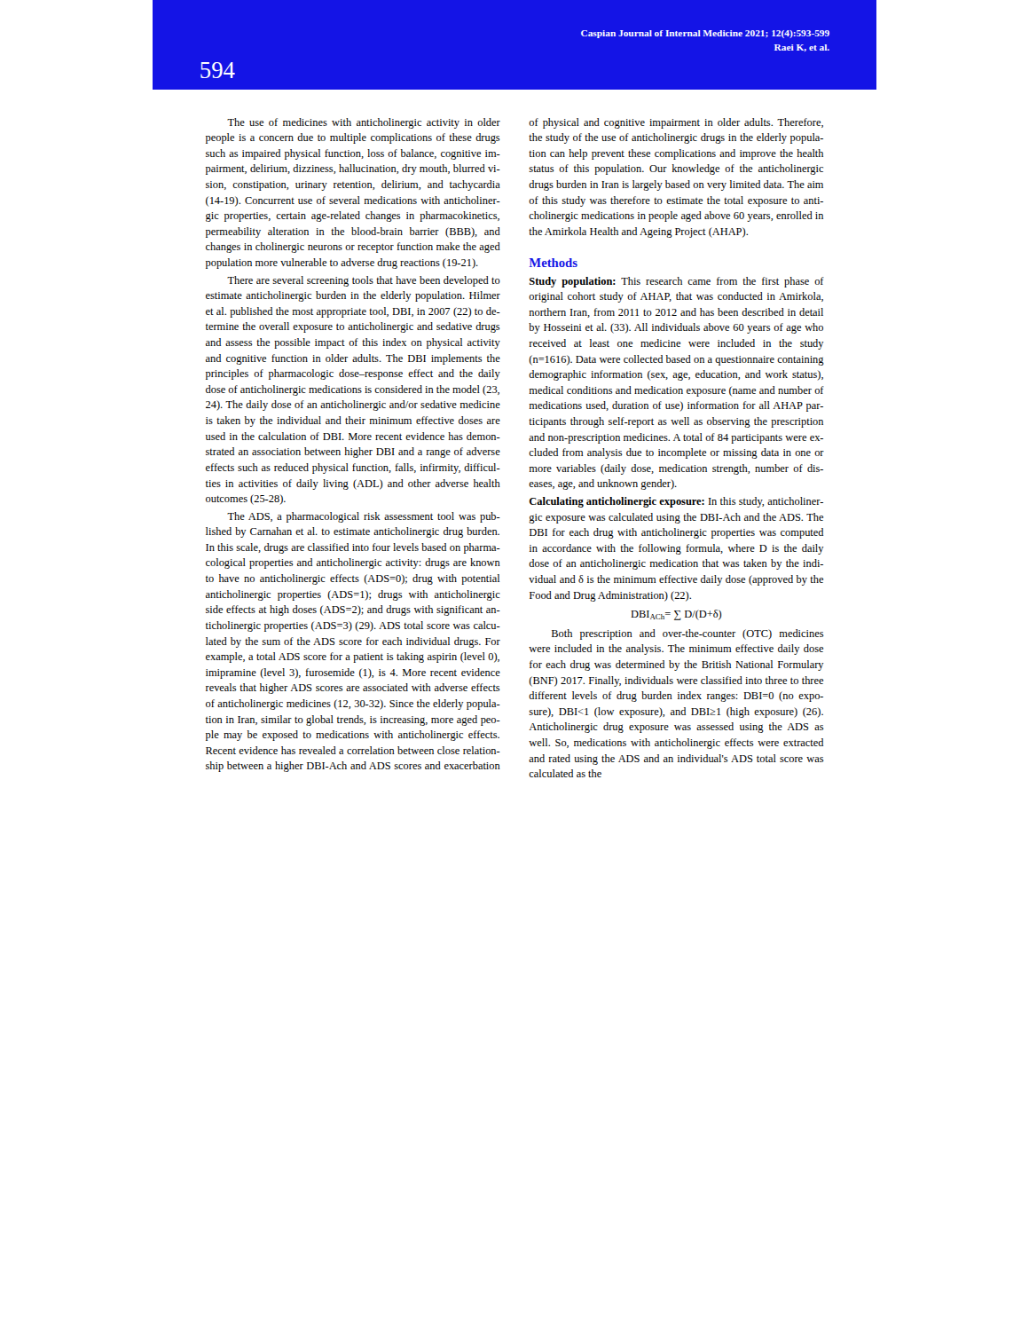594
Caspian Journal of Internal Medicine 2021; 12(4):593-599
Raei K, et al.
The use of medicines with anticholinergic activity in older people is a concern due to multiple complications of these drugs such as impaired physical function, loss of balance, cognitive impairment, delirium, dizziness, hallucination, dry mouth, blurred vision, constipation, urinary retention, delirium, and tachycardia (14-19). Concurrent use of several medications with anticholinergic properties, certain age-related changes in pharmacokinetics, permeability alteration in the blood-brain barrier (BBB), and changes in cholinergic neurons or receptor function make the aged population more vulnerable to adverse drug reactions (19-21).
There are several screening tools that have been developed to estimate anticholinergic burden in the elderly population. Hilmer et al. published the most appropriate tool, DBI, in 2007 (22) to determine the overall exposure to anticholinergic and sedative drugs and assess the possible impact of this index on physical activity and cognitive function in older adults. The DBI implements the principles of pharmacologic dose–response effect and the daily dose of anticholinergic medications is considered in the model (23, 24). The daily dose of an anticholinergic and/or sedative medicine is taken by the individual and their minimum effective doses are used in the calculation of DBI. More recent evidence has demonstrated an association between higher DBI and a range of adverse effects such as reduced physical function, falls, infirmity, difficulties in activities of daily living (ADL) and other adverse health outcomes (25-28).
The ADS, a pharmacological risk assessment tool was published by Carnahan et al. to estimate anticholinergic drug burden. In this scale, drugs are classified into four levels based on pharmacological properties and anticholinergic activity: drugs are known to have no anticholinergic effects (ADS=0); drug with potential anticholinergic properties (ADS=1); drugs with anticholinergic side effects at high doses (ADS=2); and drugs with significant anticholinergic properties (ADS=3) (29). ADS total score was calculated by the sum of the ADS score for each individual drugs. For example, a total ADS score for a patient is taking aspirin (level 0), imipramine (level 3), furosemide (1), is 4. More recent evidence reveals that higher ADS scores are associated with adverse effects of anticholinergic medicines (12, 30-32). Since the elderly population in Iran, similar to global trends, is increasing, more aged people may be exposed to medications with anticholinergic effects. Recent evidence has revealed a correlation between close relationship between a higher DBI-Ach and ADS scores and exacerbation of physical and cognitive impairment in older adults. Therefore, the study of the use of anticholinergic drugs in the elderly population can help prevent these complications and improve the health status of this population. Our knowledge of the anticholinergic drugs burden in Iran is largely based on very limited data. The aim of this study was therefore to estimate the total exposure to anticholinergic medications in people aged above 60 years, enrolled in the Amirkola Health and Ageing Project (AHAP).
Methods
Study population: This research came from the first phase of original cohort study of AHAP, that was conducted in Amirkola, northern Iran, from 2011 to 2012 and has been described in detail by Hosseini et al. (33). All individuals above 60 years of age who received at least one medicine were included in the study (n=1616). Data were collected based on a questionnaire containing demographic information (sex, age, education, and work status), medical conditions and medication exposure (name and number of medications used, duration of use) information for all AHAP participants through self-report as well as observing the prescription and non-prescription medicines. A total of 84 participants were excluded from analysis due to incomplete or missing data in one or more variables (daily dose, medication strength, number of diseases, age, and unknown gender).
Calculating anticholinergic exposure: In this study, anticholinergic exposure was calculated using the DBI-Ach and the ADS. The DBI for each drug with anticholinergic properties was computed in accordance with the following formula, where D is the daily dose of an anticholinergic medication that was taken by the individual and δ is the minimum effective daily dose (approved by the Food and Drug Administration) (22).
DBIACh= ∑ D/(D+δ)
Both prescription and over-the-counter (OTC) medicines were included in the analysis. The minimum effective daily dose for each drug was determined by the British National Formulary (BNF) 2017. Finally, individuals were classified into three to three different levels of drug burden index ranges: DBI=0 (no exposure), DBI<1 (low exposure), and DBI≥1 (high exposure) (26). Anticholinergic drug exposure was assessed using the ADS as well. So, medications with anticholinergic effects were extracted and rated using the ADS and an individual's ADS total score was calculated as the